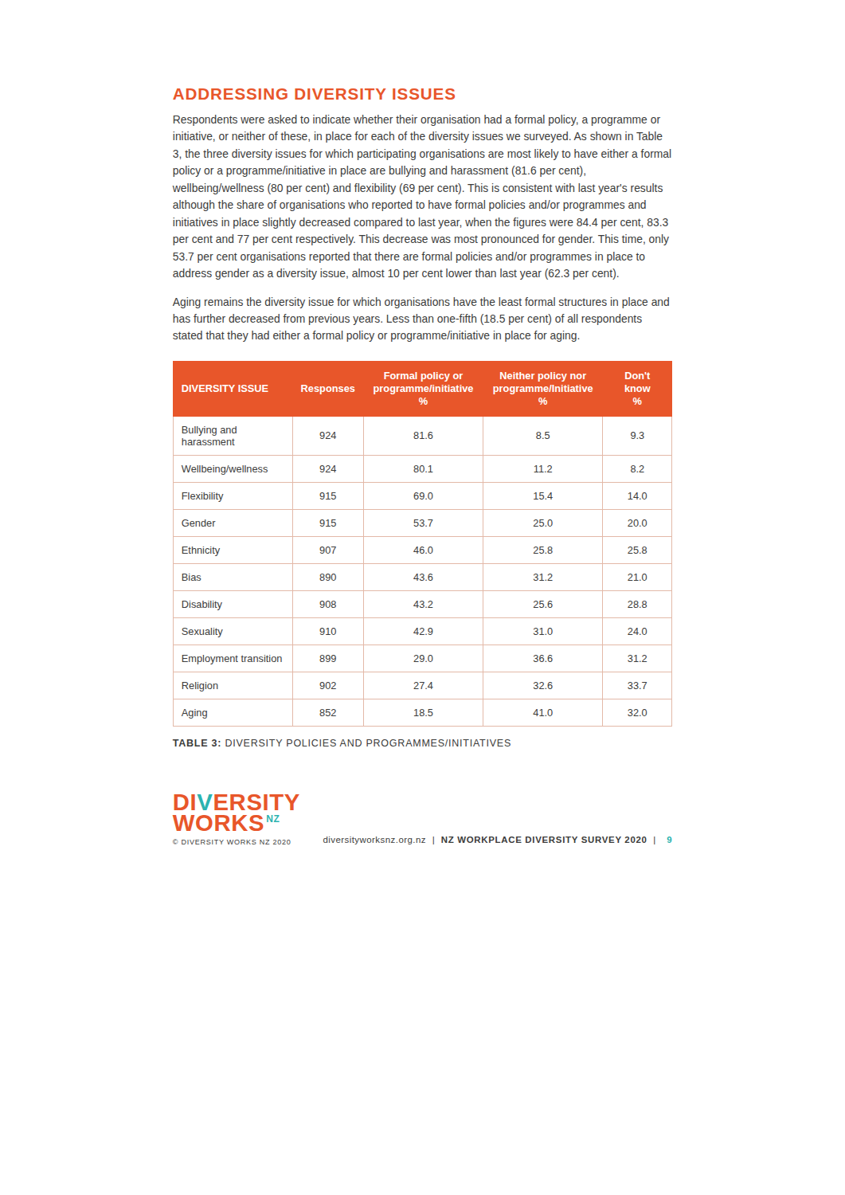Addressing diversity issues
Respondents were asked to indicate whether their organisation had a formal policy, a programme or initiative, or neither of these, in place for each of the diversity issues we surveyed. As shown in Table 3, the three diversity issues for which participating organisations are most likely to have either a formal policy or a programme/initiative in place are bullying and harassment (81.6 per cent), wellbeing/wellness (80 per cent) and flexibility (69 per cent). This is consistent with last year's results although the share of organisations who reported to have formal policies and/or programmes and initiatives in place slightly decreased compared to last year, when the figures were 84.4 per cent, 83.3 per cent and 77 per cent respectively. This decrease was most pronounced for gender. This time, only 53.7 per cent organisations reported that there are formal policies and/or programmes in place to address gender as a diversity issue, almost 10 per cent lower than last year (62.3 per cent).
Aging remains the diversity issue for which organisations have the least formal structures in place and has further decreased from previous years. Less than one-fifth (18.5 per cent) of all respondents stated that they had either a formal policy or programme/initiative in place for aging.
| DIVERSITY ISSUE | Responses | Formal policy or programme/initiative % | Neither policy nor programme/Initiative % | Don't know % |
| --- | --- | --- | --- | --- |
| Bullying and harassment | 924 | 81.6 | 8.5 | 9.3 |
| Wellbeing/wellness | 924 | 80.1 | 11.2 | 8.2 |
| Flexibility | 915 | 69.0 | 15.4 | 14.0 |
| Gender | 915 | 53.7 | 25.0 | 20.0 |
| Ethnicity | 907 | 46.0 | 25.8 | 25.8 |
| Bias | 890 | 43.6 | 31.2 | 21.0 |
| Disability | 908 | 43.2 | 25.6 | 28.8 |
| Sexuality | 910 | 42.9 | 31.0 | 24.0 |
| Employment transition | 899 | 29.0 | 36.6 | 31.2 |
| Religion | 902 | 27.4 | 32.6 | 33.7 |
| Aging | 852 | 18.5 | 41.0 | 32.0 |
TABLE 3: DIVERSITY POLICIES AND PROGRAMMES/INITIATIVES
DIVERSITY WORKSNZ
© DIVERSITY WORKS NZ 2020
diversityworksnz.org.nz | NZ WORKPLACE DIVERSITY SURVEY 2020 | 9